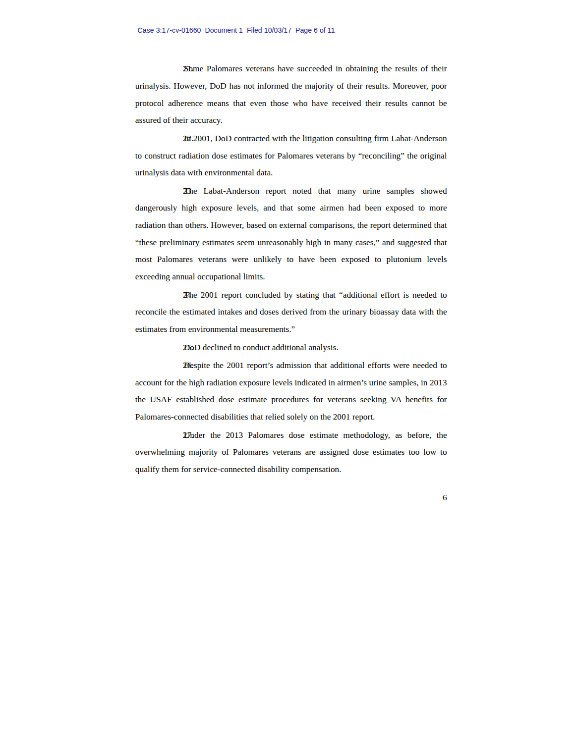Case 3:17-cv-01660 Document 1 Filed 10/03/17 Page 6 of 11
21. Some Palomares veterans have succeeded in obtaining the results of their urinalysis. However, DoD has not informed the majority of their results. Moreover, poor protocol adherence means that even those who have received their results cannot be assured of their accuracy.
22. In 2001, DoD contracted with the litigation consulting firm Labat-Anderson to construct radiation dose estimates for Palomares veterans by “reconciling” the original urinalysis data with environmental data.
23. The Labat-Anderson report noted that many urine samples showed dangerously high exposure levels, and that some airmen had been exposed to more radiation than others. However, based on external comparisons, the report determined that “these preliminary estimates seem unreasonably high in many cases,” and suggested that most Palomares veterans were unlikely to have been exposed to plutonium levels exceeding annual occupational limits.
24. The 2001 report concluded by stating that “additional effort is needed to reconcile the estimated intakes and doses derived from the urinary bioassay data with the estimates from environmental measurements.”
25. DoD declined to conduct additional analysis.
26. Despite the 2001 report’s admission that additional efforts were needed to account for the high radiation exposure levels indicated in airmen’s urine samples, in 2013 the USAF established dose estimate procedures for veterans seeking VA benefits for Palomares-connected disabilities that relied solely on the 2001 report.
27. Under the 2013 Palomares dose estimate methodology, as before, the overwhelming majority of Palomares veterans are assigned dose estimates too low to qualify them for service-connected disability compensation.
6